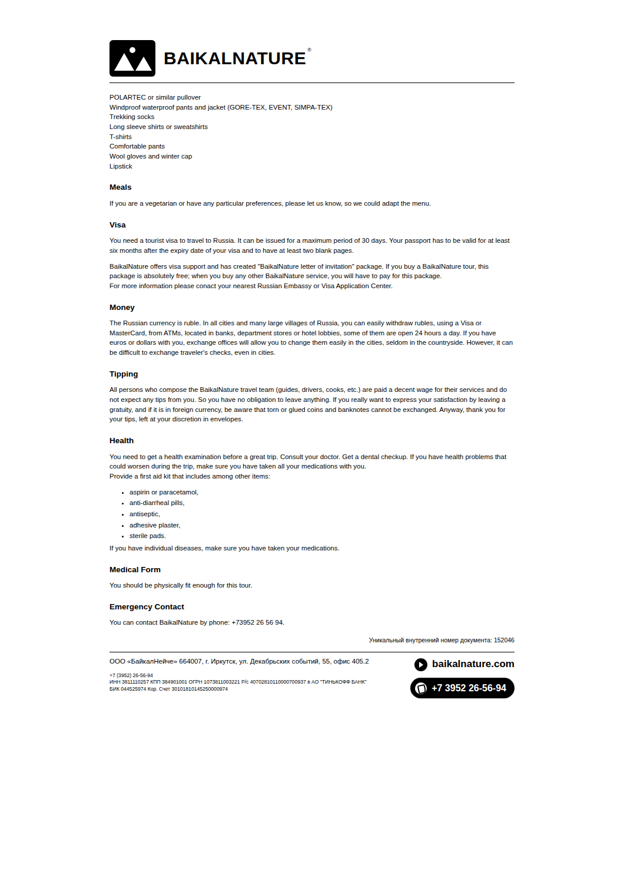BAIKALNATURE®
POLARTEC or similar pullover
Windproof waterproof pants and jacket (GORE-TEX, EVENT, SIMPA-TEX)
Trekking socks
Long sleeve shirts or sweatshirts
T-shirts
Comfortable pants
Wool gloves and winter cap
Lipstick
Meals
If you are a vegetarian or have any particular preferences, please let us know, so we could adapt the menu.
Visa
You need a tourist visa to travel to Russia. It can be issued for a maximum period of 30 days. Your passport has to be valid for at least six months after the expiry date of your visa and to have at least two blank pages.
BaikalNature offers visa support and has created "BaikalNature letter of invitation" package. If you buy a BaikalNature tour, this package is absolutely free; when you buy any other BaikalNature service, you will have to pay for this package.
For more information please conact your nearest Russian Embassy or Visa Application Center.
Money
The Russian currency is ruble. In all cities and many large villages of Russia, you can easily withdraw rubles, using a Visa or MasterCard, from ATMs, located in banks, department stores or hotel lobbies, some of them are open 24 hours a day. If you have euros or dollars with you, exchange offices will allow you to change them easily in the cities, seldom in the countryside. However, it can be difficult to exchange traveler's checks, even in cities.
Tipping
All persons who compose the BaikalNature travel team (guides, drivers, cooks, etc.) are paid a decent wage for their services and do not expect any tips from you. So you have no obligation to leave anything. If you really want to express your satisfaction by leaving a gratuity, and if it is in foreign currency, be aware that torn or glued coins and banknotes cannot be exchanged. Anyway, thank you for your tips, left at your discretion in envelopes.
Health
You need to get a health examination before a great trip. Consult your doctor. Get a dental checkup. If you have health problems that could worsen during the trip, make sure you have taken all your medications with you.
Provide a first aid kit that includes among other items:
aspirin or paracetamol,
anti-diarrheal pills,
antiseptic,
adhesive plaster,
sterile pads.
If you have individual diseases, make sure you have taken your medications.
Medical Form
You should be physically fit enough for this tour.
Emergency Contact
You can contact BaikalNature by phone: +73952 26 56 94.
Уникальный внутренний номер документа: 152046
ООО «БайкалНейче» 664007, г. Иркутск, ул. Декабрьских событий, 55, офис 405.2
+7 (3952) 26-56-94
ИНН 3811110257 КПП 384901001 ОГРН 1073811003221 Р/с 40702810110000700937 в АО "ТИНЬКОФФ БАНК"
БИК 044525974 Кор. Счет 30101810145250000974
baikalnature.com
+7 3952 26-56-94